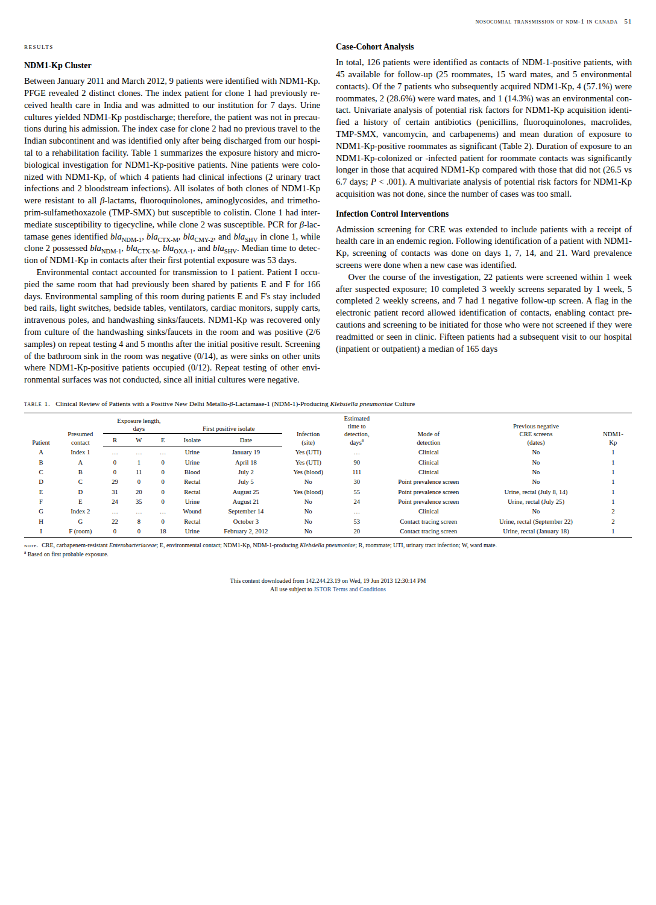nosocomial transmission of ndm-1 in canada 51
results
NDM1-Kp Cluster
Between January 2011 and March 2012, 9 patients were identified with NDM1-Kp. PFGE revealed 2 distinct clones. The index patient for clone 1 had previously received health care in India and was admitted to our institution for 7 days. Urine cultures yielded NDM1-Kp postdischarge; therefore, the patient was not in precautions during his admission. The index case for clone 2 had no previous travel to the Indian subcontinent and was identified only after being discharged from our hospital to a rehabilitation facility. Table 1 summarizes the exposure history and microbiological investigation for NDM1-Kp-positive patients. Nine patients were colonized with NDM1-Kp, of which 4 patients had clinical infections (2 urinary tract infections and 2 bloodstream infections). All isolates of both clones of NDM1-Kp were resistant to all β-lactams, fluoroquinolones, aminoglycosides, and trimethoprim-sulfamethoxazole (TMP-SMX) but susceptible to colistin. Clone 1 had intermediate susceptibility to tigecycline, while clone 2 was susceptible. PCR for β-lactamase genes identified blaNDM-1, blaCTX-M, blaCMY-2, and blaSHV in clone 1, while clone 2 possessed blaNDM-1, blaCTX-M, blaOXA-1, and blaSHV. Median time to detection of NDM1-Kp in contacts after their first potential exposure was 53 days.
Environmental contact accounted for transmission to 1 patient. Patient I occupied the same room that had previously been shared by patients E and F for 166 days. Environmental sampling of this room during patients E and F's stay included bed rails, light switches, bedside tables, ventilators, cardiac monitors, supply carts, intravenous poles, and handwashing sinks/faucets. NDM1-Kp was recovered only from culture of the handwashing sinks/faucets in the room and was positive (2/6 samples) on repeat testing 4 and 5 months after the initial positive result. Screening of the bathroom sink in the room was negative (0/14), as were sinks on other units where NDM1-Kp-positive patients occupied (0/12). Repeat testing of other environmental surfaces was not conducted, since all initial cultures were negative.
Case-Cohort Analysis
In total, 126 patients were identified as contacts of NDM-1-positive patients, with 45 available for follow-up (25 roommates, 15 ward mates, and 5 environmental contacts). Of the 7 patients who subsequently acquired NDM1-Kp, 4 (57.1%) were roommates, 2 (28.6%) were ward mates, and 1 (14.3%) was an environmental contact. Univariate analysis of potential risk factors for NDM1-Kp acquisition identified a history of certain antibiotics (penicillins, fluoroquinolones, macrolides, TMP-SMX, vancomycin, and carbapenems) and mean duration of exposure to NDM1-Kp-positive roommates as significant (Table 2). Duration of exposure to an NDM1-Kp-colonized or -infected patient for roommate contacts was significantly longer in those that acquired NDM1-Kp compared with those that did not (26.5 vs 6.7 days; P < .001). A multivariate analysis of potential risk factors for NDM1-Kp acquisition was not done, since the number of cases was too small.
Infection Control Interventions
Admission screening for CRE was extended to include patients with a receipt of health care in an endemic region. Following identification of a patient with NDM1-Kp, screening of contacts was done on days 1, 7, 14, and 21. Ward prevalence screens were done when a new case was identified.
Over the course of the investigation, 22 patients were screened within 1 week after suspected exposure; 10 completed 3 weekly screens separated by 1 week, 5 completed 2 weekly screens, and 7 had 1 negative follow-up screen. A flag in the electronic patient record allowed identification of contacts, enabling contact precautions and screening to be initiated for those who were not screened if they were readmitted or seen in clinic. Fifteen patients had a subsequent visit to our hospital (inpatient or outpatient) a median of 165 days
table 1. Clinical Review of Patients with a Positive New Delhi Metallo-β-Lactamase-1 (NDM-1)-Producing Klebsiella pneumoniae Culture
| Patient | Presumed contact | Exposure length, days | First positive isolate | Infection (site) | Estimated time to detection, days a | Mode of detection | Previous negative CRE screens (dates) | NDM1- Kp |
| --- | --- | --- | --- | --- | --- | --- | --- | --- |
| R | W | E | Isolate | Date |
| A | Index 1 | … | … | … | Urine | January 19 | Yes (UTI) | … | Clinical | No | 1 |
| B | A | 0 | 1 | 0 | Urine | April 18 | Yes (UTI) | 90 | Clinical | No | 1 |
| C | B | 0 | 11 | 0 | Blood | July 2 | Yes (blood) | 111 | Clinical | No | 1 |
| D | C | 29 | 0 | 0 | Rectal | July 5 | No | 30 | Point prevalence screen | No | 1 |
| E | D | 31 | 20 | 0 | Rectal | August 25 | Yes (blood) | 55 | Point prevalence screen | Urine, rectal (July 8, 14) | 1 |
| F | E | 24 | 35 | 0 | Urine | August 21 | No | 24 | Point prevalence screen | Urine, rectal (July 25) | 1 |
| G | Index 2 | … | … | … | Wound | September 14 | No | … | Clinical | No | 2 |
| H | G | 22 | 8 | 0 | Rectal | October 3 | No | 53 | Contact tracing screen | Urine, rectal (September 22) | 2 |
| I | F (room) | 0 | 0 | 18 | Urine | February 2, 2012 | No | 20 | Contact tracing screen | Urine, rectal (January 18) | 1 |
note. CRE, carbapenem-resistant Enterobacteriaceae; E, environmental contact; NDM1-Kp, NDM-1-producing Klebsiella pneumoniae; R, roommate; UTI, urinary tract infection; W, ward mate.
a Based on first probable exposure.
This content downloaded from 142.244.23.19 on Wed, 19 Jun 2013 12:30:14 PM
All use subject to JSTOR Terms and Conditions